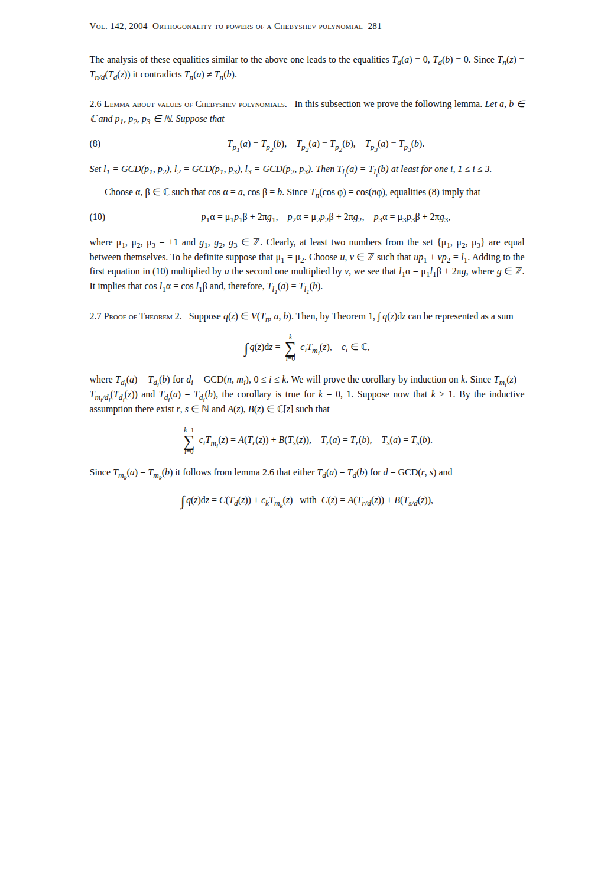Vol. 142, 2004 Orthogonality to powers of a Chebyshev polynomial 281
The analysis of these equalities similar to the above one leads to the equalities Td(a) = 0, Td(b) = 0. Since Tn(z) = Tn/d(Td(z)) it contradicts Tn(a) ≠ Tn(b).
2.6 Lemma about values of Chebyshev polynomials. In this subsection we prove the following lemma. Let a, b ∈ ℂ and p1, p2, p3 ∈ ℕ. Suppose that
(8)
Tp1(a) = Tp2(b), Tp2(a) = Tp2(b), Tp3(a) = Tp3(b).
Set l1 = GCD(p1, p2), l2 = GCD(p1, p3), l3 = GCD(p2, p3). Then Tli(a) = Tli(b) at least for one i, 1 ≤ i ≤ 3.
Choose α, β ∈ ℂ such that cos α = a, cos β = b. Since Tn(cos φ) = cos(nφ), equalities (8) imply that
(10)
p1α = μ1p1β + 2πg1, p2α = μ2p2β + 2πg2, p3α = μ3p3β + 2πg3,
where μ1, μ2, μ3 = ±1 and g1, g2, g3 ∈ ℤ. Clearly, at least two numbers from the set {μ1, μ2, μ3} are equal between themselves. To be definite suppose that μ1 = μ2. Choose u, v ∈ ℤ such that up1 + vp2 = l1. Adding to the first equation in (10) multiplied by u the second one multiplied by v, we see that l1α = μ1l1β + 2πg, where g ∈ ℤ. It implies that cos l1α = cos l1β and, therefore, Tl1(a) = Tl1(b).
2.7 Proof of Theorem 2. Suppose q(z) ∈ V(Tn, a, b). Then, by Theorem 1, ∫ q(z)dz can be represented as a sum
∫q(z)dz = k ∑ i=0 ciTmi(z), ci ∈ ℂ,
where Tdi(a) = Tdi(b) for di = GCD(n, mi), 0 ≤ i ≤ k. We will prove the corollary by induction on k. Since Tmi(z) = Tmi/di(Tdi(z)) and Tdi(a) = Tdi(b), the corollary is true for k = 0, 1. Suppose now that k > 1. By the inductive assumption there exist r, s ∈ ℕ and A(z), B(z) ∈ ℂ[z] such that
k−1 ∑ i=0 ciTmi(z) = A(Tr(z)) + B(Ts(z)), Tr(a) = Tr(b), Ts(a) = Ts(b).
Since Tmk(a) = Tmk(b) it follows from lemma 2.6 that either Td(a) = Td(b) for d = GCD(r, s) and
∫q(z)dz = C(Td(z)) + ckTmk(z) with C(z) = A(Tr/d(z)) + B(Ts/d(z)),